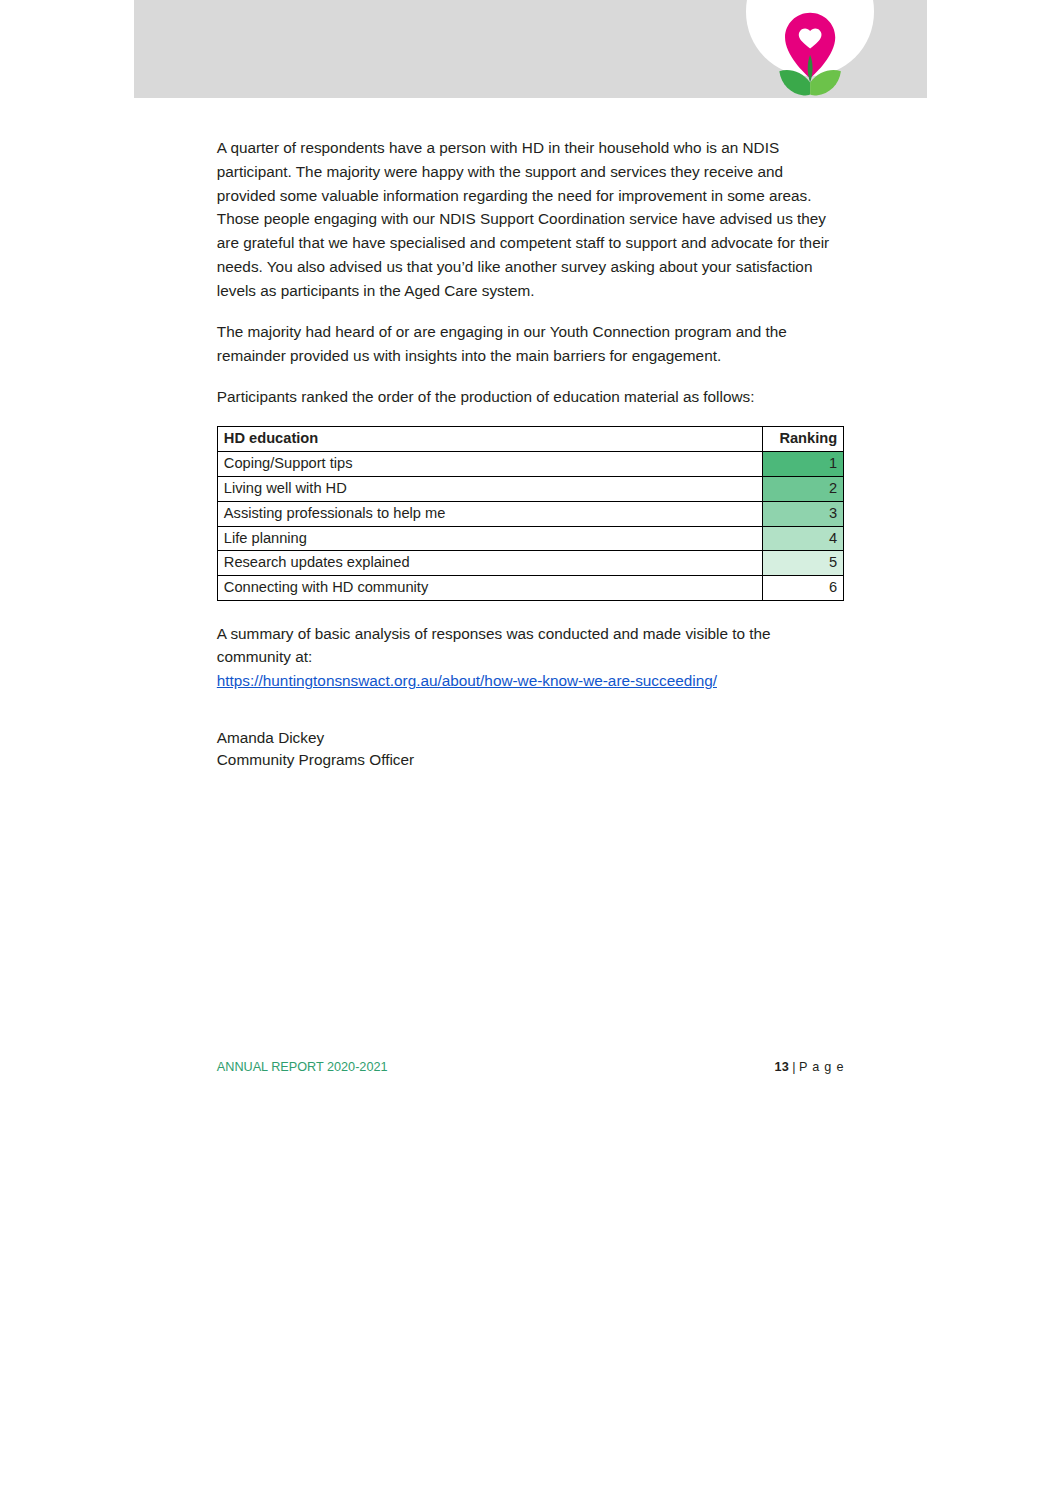A quarter of respondents have a person with HD in their household who is an NDIS participant. The majority were happy with the support and services they receive and provided some valuable information regarding the need for improvement in some areas. Those people engaging with our NDIS Support Coordination service have advised us they are grateful that we have specialised and competent staff to support and advocate for their needs. You also advised us that you’d like another survey asking about your satisfaction levels as participants in the Aged Care system.
The majority had heard of or are engaging in our Youth Connection program and the remainder provided us with insights into the main barriers for engagement.
Participants ranked the order of the production of education material as follows:
| HD education | Ranking |
| --- | --- |
| Coping/Support tips | 1 |
| Living well with HD | 2 |
| Assisting professionals to help me | 3 |
| Life planning | 4 |
| Research updates explained | 5 |
| Connecting with HD community | 6 |
A summary of basic analysis of responses was conducted and made visible to the community at:
https://huntingtonsnswact.org.au/about/how-we-know-we-are-succeeding/
Amanda Dickey
Community Programs Officer
ANNUAL REPORT 2020-2021
13 | P a g e